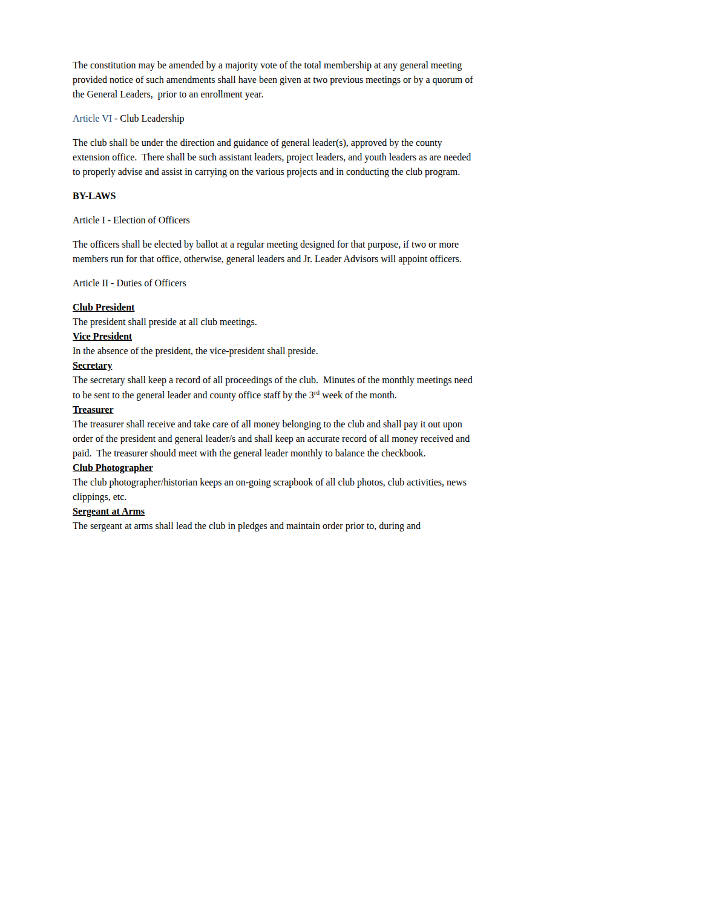The constitution may be amended by a majority vote of the total membership at any general meeting provided notice of such amendments shall have been given at two previous meetings or by a quorum of the General Leaders, prior to an enrollment year.
Article VI - Club Leadership
The club shall be under the direction and guidance of general leader(s), approved by the county extension office. There shall be such assistant leaders, project leaders, and youth leaders as are needed to properly advise and assist in carrying on the various projects and in conducting the club program.
BY-LAWS
Article I - Election of Officers
The officers shall be elected by ballot at a regular meeting designed for that purpose, if two or more members run for that office, otherwise, general leaders and Jr. Leader Advisors will appoint officers.
Article II - Duties of Officers
Club President
The president shall preside at all club meetings.
Vice President
In the absence of the president, the vice-president shall preside.
Secretary
The secretary shall keep a record of all proceedings of the club. Minutes of the monthly meetings need to be sent to the general leader and county office staff by the 3rd week of the month.
Treasurer
The treasurer shall receive and take care of all money belonging to the club and shall pay it out upon order of the president and general leader/s and shall keep an accurate record of all money received and paid. The treasurer should meet with the general leader monthly to balance the checkbook.
Club Photographer
The club photographer/historian keeps an on-going scrapbook of all club photos, club activities, news clippings, etc.
Sergeant at Arms
The sergeant at arms shall lead the club in pledges and maintain order prior to, during and